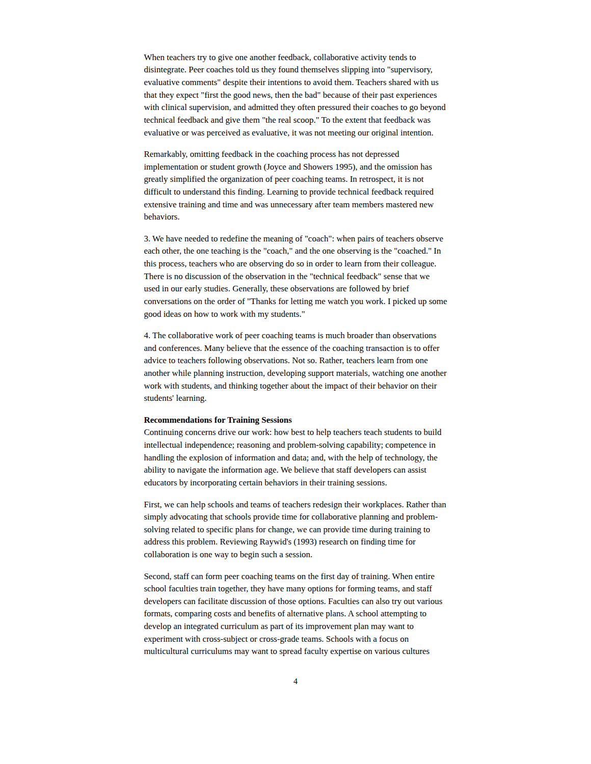When teachers try to give one another feedback, collaborative activity tends to disintegrate. Peer coaches told us they found themselves slipping into "supervisory, evaluative comments" despite their intentions to avoid them. Teachers shared with us that they expect "first the good news, then the bad" because of their past experiences with clinical supervision, and admitted they often pressured their coaches to go beyond technical feedback and give them "the real scoop." To the extent that feedback was evaluative or was perceived as evaluative, it was not meeting our original intention.
Remarkably, omitting feedback in the coaching process has not depressed implementation or student growth (Joyce and Showers 1995), and the omission has greatly simplified the organization of peer coaching teams. In retrospect, it is not difficult to understand this finding. Learning to provide technical feedback required extensive training and time and was unnecessary after team members mastered new behaviors.
3. We have needed to redefine the meaning of "coach": when pairs of teachers observe each other, the one teaching is the "coach," and the one observing is the "coached." In this process, teachers who are observing do so in order to learn from their colleague. There is no discussion of the observation in the "technical feedback" sense that we used in our early studies. Generally, these observations are followed by brief conversations on the order of "Thanks for letting me watch you work. I picked up some good ideas on how to work with my students."
4. The collaborative work of peer coaching teams is much broader than observations and conferences. Many believe that the essence of the coaching transaction is to offer advice to teachers following observations. Not so. Rather, teachers learn from one another while planning instruction, developing support materials, watching one another work with students, and thinking together about the impact of their behavior on their students' learning.
Recommendations for Training Sessions
Continuing concerns drive our work: how best to help teachers teach students to build intellectual independence; reasoning and problem-solving capability; competence in handling the explosion of information and data; and, with the help of technology, the ability to navigate the information age. We believe that staff developers can assist educators by incorporating certain behaviors in their training sessions.
First, we can help schools and teams of teachers redesign their workplaces. Rather than simply advocating that schools provide time for collaborative planning and problem-solving related to specific plans for change, we can provide time during training to address this problem. Reviewing Raywid's (1993) research on finding time for collaboration is one way to begin such a session.
Second, staff can form peer coaching teams on the first day of training. When entire school faculties train together, they have many options for forming teams, and staff developers can facilitate discussion of those options. Faculties can also try out various formats, comparing costs and benefits of alternative plans. A school attempting to develop an integrated curriculum as part of its improvement plan may want to experiment with cross-subject or cross-grade teams. Schools with a focus on multicultural curriculums may want to spread faculty expertise on various cultures
4